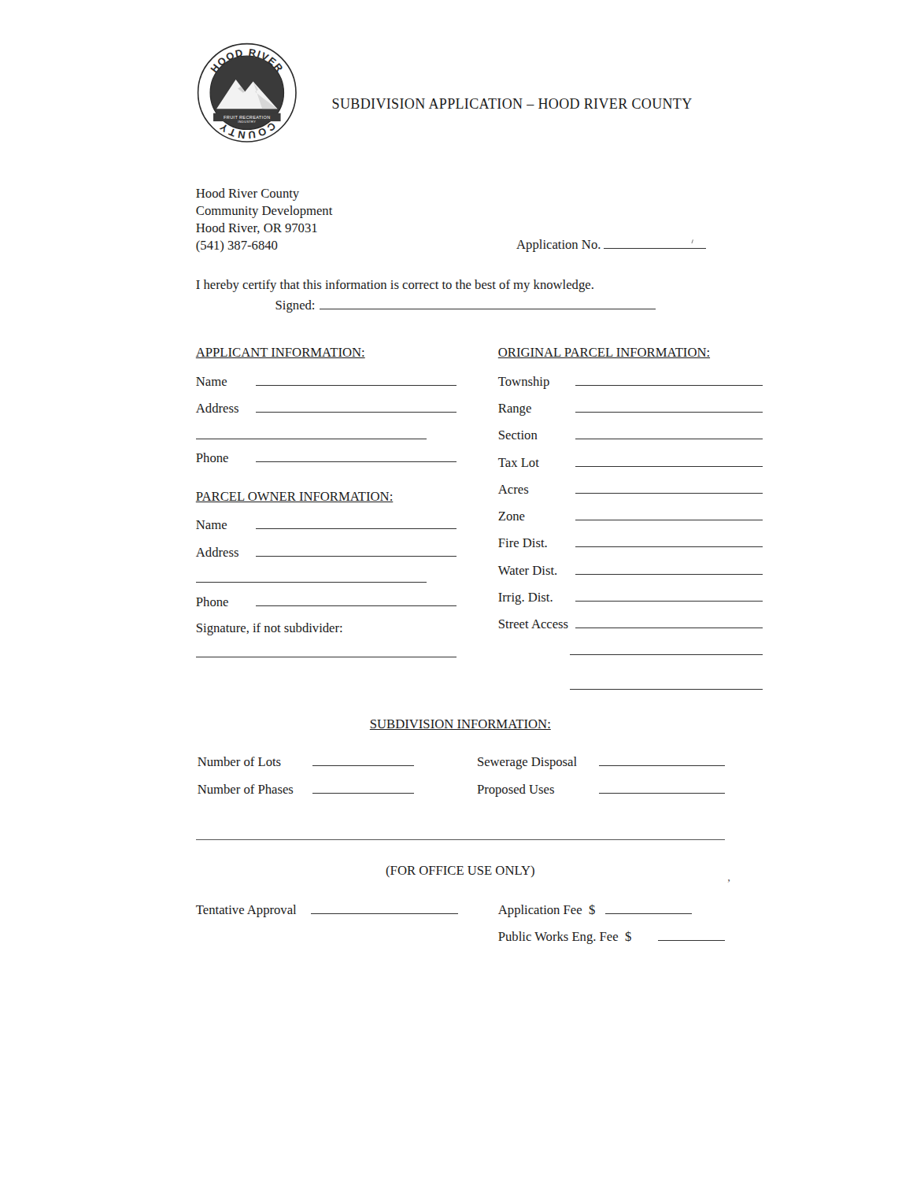FRUIT RECREATION INDUSTRY HOOD RIVER COUNTY
SUBDIVISION APPLICATION – HOOD RIVER COUNTY
Hood River County
Community Development
Hood River, OR 97031
(541) 387-6840
Application No.
I hereby certify that this information is correct to the best of my knowledge.
Signed:
APPLICANT INFORMATION:
Name
Address
Phone
PARCEL OWNER INFORMATION:
Name
Address
Phone
Signature, if not subdivider:
ORIGINAL PARCEL INFORMATION:
Township
Range
Section
Tax Lot
Acres
Zone
Fire Dist.
Water Dist.
Irrig. Dist.
Street Access
SUBDIVISION INFORMATION:
Number of Lots
Number of Phases
Sewerage Disposal
Proposed Uses
(FOR OFFICE USE ONLY)
Tentative Approval
Application Fee $
Public Works Eng. Fee $
ʼ